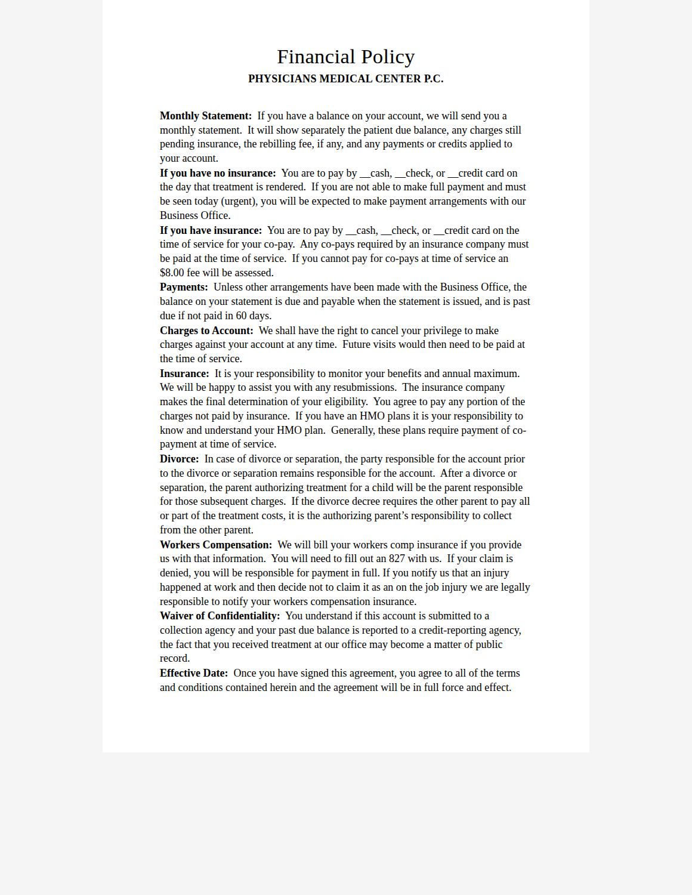Financial Policy
PHYSICIANS MEDICAL CENTER P.C.
Monthly Statement: If you have a balance on your account, we will send you a monthly statement. It will show separately the patient due balance, any charges still pending insurance, the rebilling fee, if any, and any payments or credits applied to your account.
If you have no insurance: You are to pay by __cash, __check, or __credit card on the day that treatment is rendered. If you are not able to make full payment and must be seen today (urgent), you will be expected to make payment arrangements with our Business Office.
If you have insurance: You are to pay by __cash, __check, or __credit card on the time of service for your co-pay. Any co-pays required by an insurance company must be paid at the time of service. If you cannot pay for co-pays at time of service an $8.00 fee will be assessed.
Payments: Unless other arrangements have been made with the Business Office, the balance on your statement is due and payable when the statement is issued, and is past due if not paid in 60 days.
Charges to Account: We shall have the right to cancel your privilege to make charges against your account at any time. Future visits would then need to be paid at the time of service.
Insurance: It is your responsibility to monitor your benefits and annual maximum. We will be happy to assist you with any resubmissions. The insurance company makes the final determination of your eligibility. You agree to pay any portion of the charges not paid by insurance. If you have an HMO plans it is your responsibility to know and understand your HMO plan. Generally, these plans require payment of co-payment at time of service.
Divorce: In case of divorce or separation, the party responsible for the account prior to the divorce or separation remains responsible for the account. After a divorce or separation, the parent authorizing treatment for a child will be the parent responsible for those subsequent charges. If the divorce decree requires the other parent to pay all or part of the treatment costs, it is the authorizing parent’s responsibility to collect from the other parent.
Workers Compensation: We will bill your workers comp insurance if you provide us with that information. You will need to fill out an 827 with us. If your claim is denied, you will be responsible for payment in full. If you notify us that an injury happened at work and then decide not to claim it as an on the job injury we are legally responsible to notify your workers compensation insurance.
Waiver of Confidentiality: You understand if this account is submitted to a collection agency and your past due balance is reported to a credit-reporting agency, the fact that you received treatment at our office may become a matter of public record.
Effective Date: Once you have signed this agreement, you agree to all of the terms and conditions contained herein and the agreement will be in full force and effect.